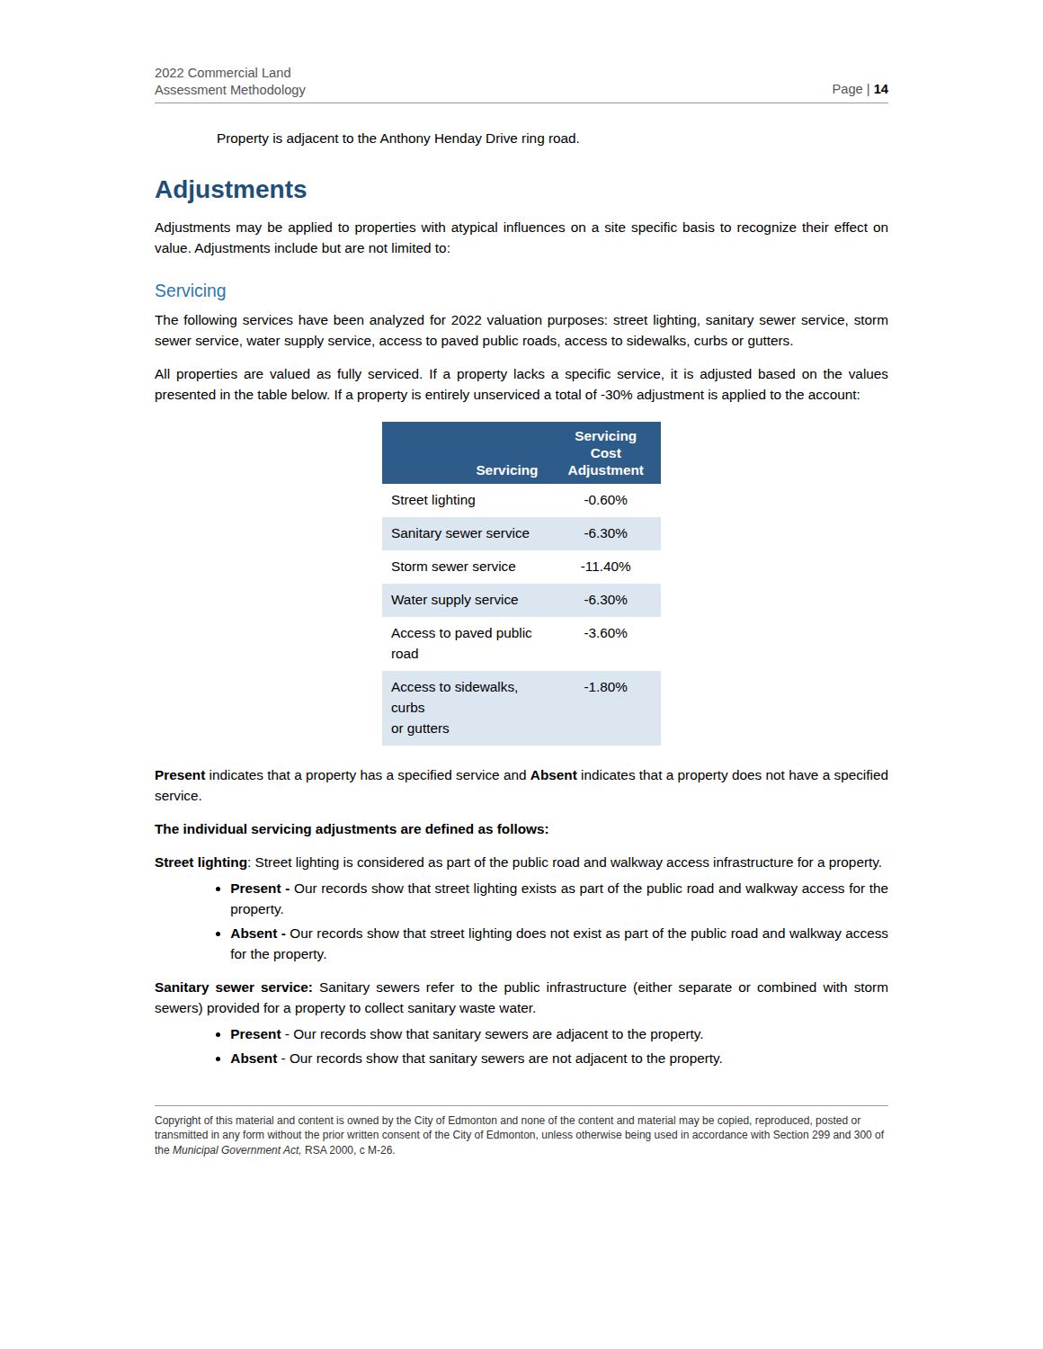2022 Commercial Land
Assessment Methodology
Page | 14
Property is adjacent to the Anthony Henday Drive ring road.
Adjustments
Adjustments may be applied to properties with atypical influences on a site specific basis to recognize their effect on value. Adjustments include but are not limited to:
Servicing
The following services have been analyzed for 2022 valuation purposes: street lighting, sanitary sewer service, storm sewer service, water supply service, access to paved public roads, access to sidewalks, curbs or gutters.
All properties are valued as fully serviced. If a property lacks a specific service, it is adjusted based on the values presented in the table below. If a property is entirely unserviced a total of -30% adjustment is applied to the account:
| Servicing | Servicing Cost Adjustment |
| --- | --- |
| Street lighting | -0.60% |
| Sanitary sewer service | -6.30% |
| Storm sewer service | -11.40% |
| Water supply service | -6.30% |
| Access to paved public road | -3.60% |
| Access to sidewalks, curbs or gutters | -1.80% |
Present indicates that a property has a specified service and Absent indicates that a property does not have a specified service.
The individual servicing adjustments are defined as follows:
Street lighting: Street lighting is considered as part of the public road and walkway access infrastructure for a property.
Present - Our records show that street lighting exists as part of the public road and walkway access for the property.
Absent - Our records show that street lighting does not exist as part of the public road and walkway access for the property.
Sanitary sewer service: Sanitary sewers refer to the public infrastructure (either separate or combined with storm sewers) provided for a property to collect sanitary waste water.
Present - Our records show that sanitary sewers are adjacent to the property.
Absent - Our records show that sanitary sewers are not adjacent to the property.
Copyright of this material and content is owned by the City of Edmonton and none of the content and material may be copied, reproduced, posted or transmitted in any form without the prior written consent of the City of Edmonton, unless otherwise being used in accordance with Section 299 and 300 of the Municipal Government Act, RSA 2000, c M-26.